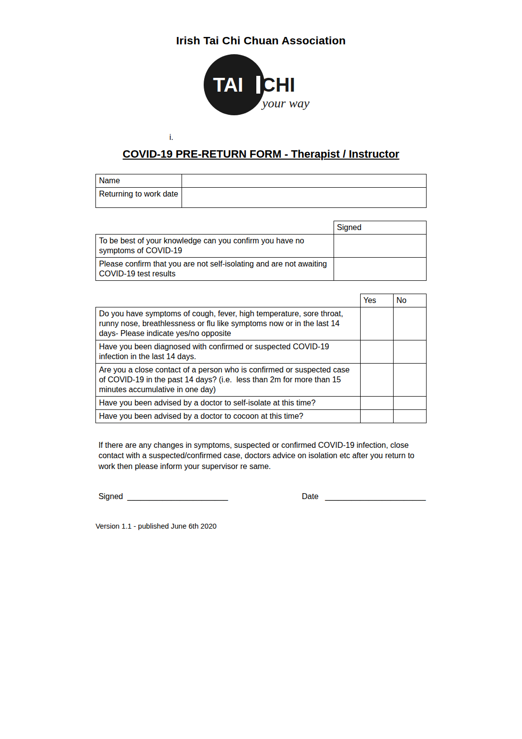Irish Tai Chi Chuan Association
TAI CHI your way
i.
COVID-19 PRE-RETURN FORM - Therapist / Instructor
| Name | |
| Returning to work date | |
| | Signed |
| To be best of your knowledge can you confirm you have no symptoms of COVID-19 | |
| Please confirm that you are not self-isolating and are not awaiting COVID-19 test results | |
| | Yes | No |
| Do you have symptoms of cough, fever, high temperature, sore throat, runny nose, breathlessness or flu like symptoms now or in the last 14 days- Please indicate yes/no opposite | | |
| Have you been diagnosed with confirmed or suspected COVID-19 infection in the last 14 days. | | |
| Are you a close contact of a person who is confirmed or suspected case of COVID-19 in the past 14 days? (i.e. less than 2m for more than 15 minutes accumulative in one day) | | |
| Have you been advised by a doctor to self-isolate at this time? | | |
| Have you been advised by a doctor to cocoon at this time? | | |
If there are any changes in symptoms, suspected or confirmed COVID-19 infection, close contact with a suspected/confirmed case, doctors advice on isolation etc after you return to work then please inform your supervisor re same.
Signed _______________________
Date _______________________
Version 1.1 - published June 6th 2020